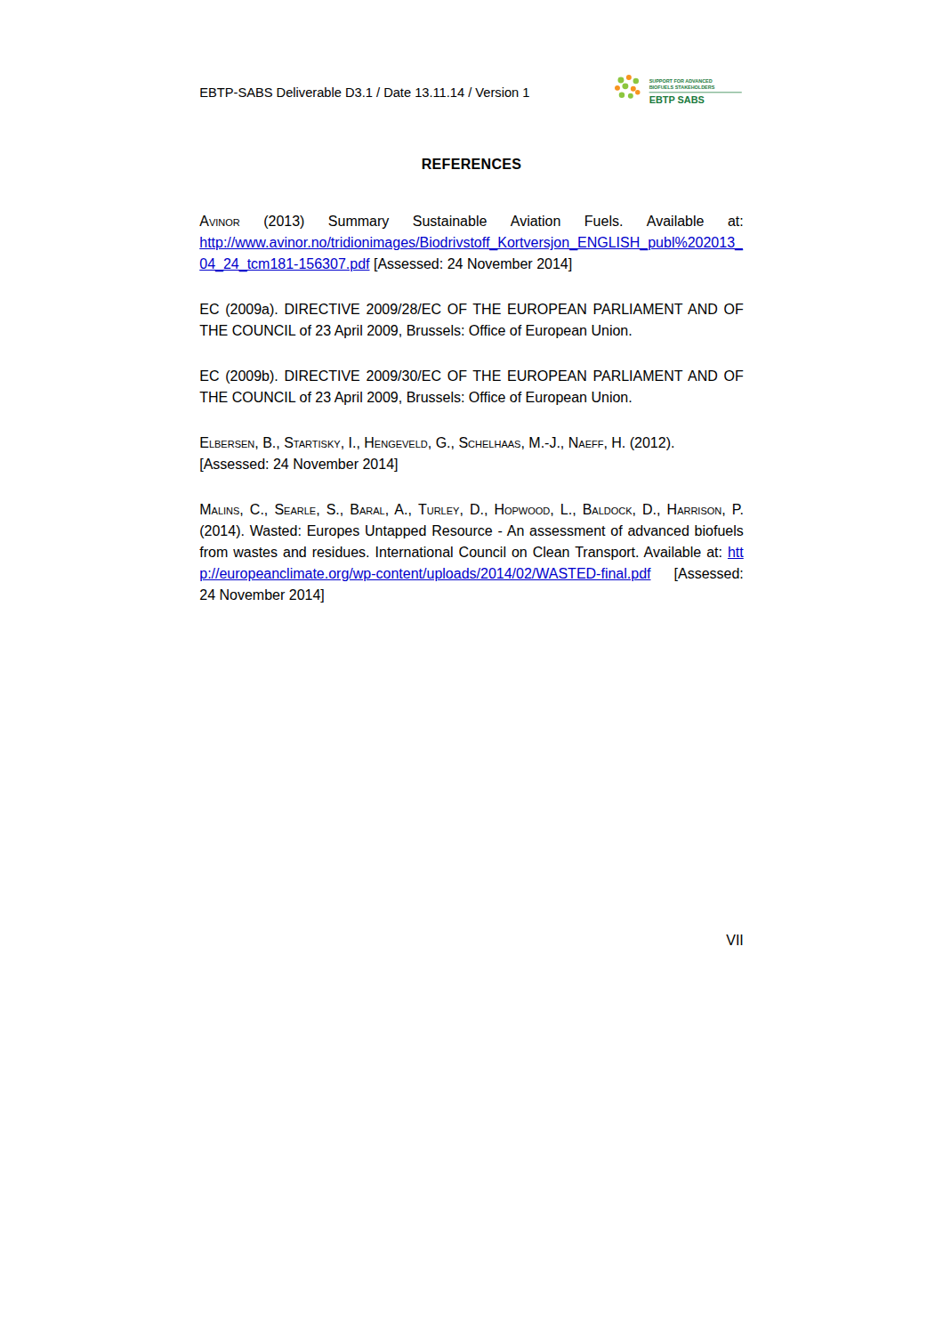EBTP-SABS Deliverable D3.1 / Date 13.11.14 / Version 1
EBTP SABS logo SUPPORT FOR ADVANCED BIOFUELS STAKEHOLDERS EBTP SABS
REFERENCES
Avinor (2013) Summary Sustainable Aviation Fuels. Available at: http://www.avinor.no/tridionimages/Biodrivstoff_Kortversjon_ENGLISH_publ%202013_04_24_tcm181-156307.pdf [Assessed: 24 November 2014]
EC (2009a). DIRECTIVE 2009/28/EC OF THE EUROPEAN PARLIAMENT AND OF THE COUNCIL of 23 April 2009, Brussels: Office of European Union.
EC (2009b). DIRECTIVE 2009/30/EC OF THE EUROPEAN PARLIAMENT AND OF THE COUNCIL of 23 April 2009, Brussels: Office of European Union.
Elbersen, B., Startisky, I., Hengeveld, G., Schelhaas, M.-J., Naeff, H. (2012).
[Assessed: 24 November 2014]
Malins, C., Searle, S., Baral, A., Turley, D., Hopwood, L., Baldock, D., Harrison, P. (2014). Wasted: Europes Untapped Resource - An assessment of advanced biofuels from wastes and residues. International Council on Clean Transport. Available at: http://europeanclimate.org/wp-content/uploads/2014/02/WASTED-final.pdf [Assessed: 24 November 2014]
VII